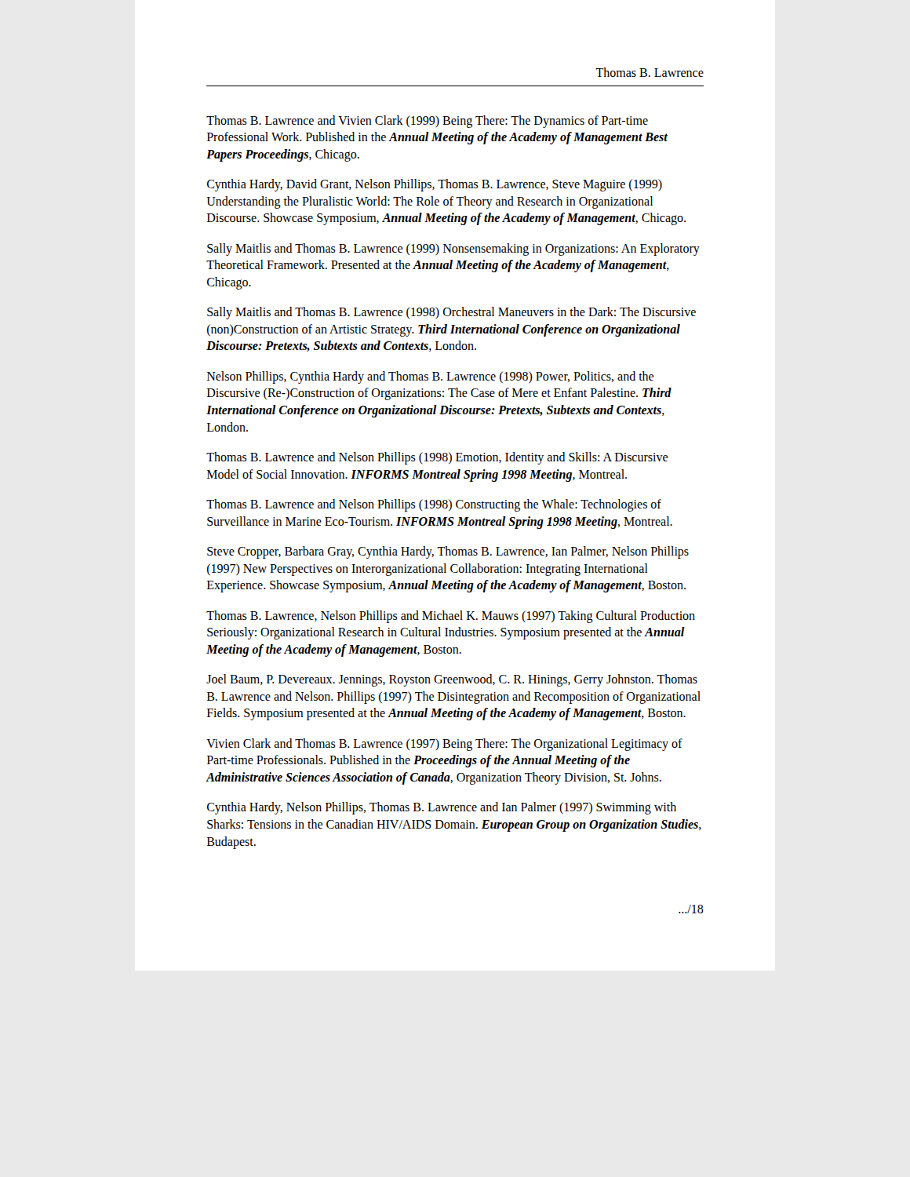Thomas B. Lawrence
Thomas B. Lawrence and Vivien Clark (1999) Being There: The Dynamics of Part-time Professional Work. Published in the Annual Meeting of the Academy of Management Best Papers Proceedings, Chicago.
Cynthia Hardy, David Grant, Nelson Phillips, Thomas B. Lawrence, Steve Maguire (1999) Understanding the Pluralistic World: The Role of Theory and Research in Organizational Discourse. Showcase Symposium, Annual Meeting of the Academy of Management, Chicago.
Sally Maitlis and Thomas B. Lawrence (1999) Nonsensemaking in Organizations: An Exploratory Theoretical Framework. Presented at the Annual Meeting of the Academy of Management, Chicago.
Sally Maitlis and Thomas B. Lawrence (1998) Orchestral Maneuvers in the Dark: The Discursive (non)Construction of an Artistic Strategy. Third International Conference on Organizational Discourse: Pretexts, Subtexts and Contexts, London.
Nelson Phillips, Cynthia Hardy and Thomas B. Lawrence (1998) Power, Politics, and the Discursive (Re-)Construction of Organizations: The Case of Mere et Enfant Palestine. Third International Conference on Organizational Discourse: Pretexts, Subtexts and Contexts, London.
Thomas B. Lawrence and Nelson Phillips (1998) Emotion, Identity and Skills: A Discursive Model of Social Innovation. INFORMS Montreal Spring 1998 Meeting, Montreal.
Thomas B. Lawrence and Nelson Phillips (1998) Constructing the Whale: Technologies of Surveillance in Marine Eco-Tourism. INFORMS Montreal Spring 1998 Meeting, Montreal.
Steve Cropper, Barbara Gray, Cynthia Hardy, Thomas B. Lawrence, Ian Palmer, Nelson Phillips (1997) New Perspectives on Interorganizational Collaboration: Integrating International Experience. Showcase Symposium, Annual Meeting of the Academy of Management, Boston.
Thomas B. Lawrence, Nelson Phillips and Michael K. Mauws (1997) Taking Cultural Production Seriously: Organizational Research in Cultural Industries. Symposium presented at the Annual Meeting of the Academy of Management, Boston.
Joel Baum, P. Devereaux. Jennings, Royston Greenwood, C. R. Hinings, Gerry Johnston. Thomas B. Lawrence and Nelson. Phillips (1997) The Disintegration and Recomposition of Organizational Fields. Symposium presented at the Annual Meeting of the Academy of Management, Boston.
Vivien Clark and Thomas B. Lawrence (1997) Being There: The Organizational Legitimacy of Part-time Professionals. Published in the Proceedings of the Annual Meeting of the Administrative Sciences Association of Canada, Organization Theory Division, St. Johns.
Cynthia Hardy, Nelson Phillips, Thomas B. Lawrence and Ian Palmer (1997) Swimming with Sharks: Tensions in the Canadian HIV/AIDS Domain. European Group on Organization Studies, Budapest.
.../18